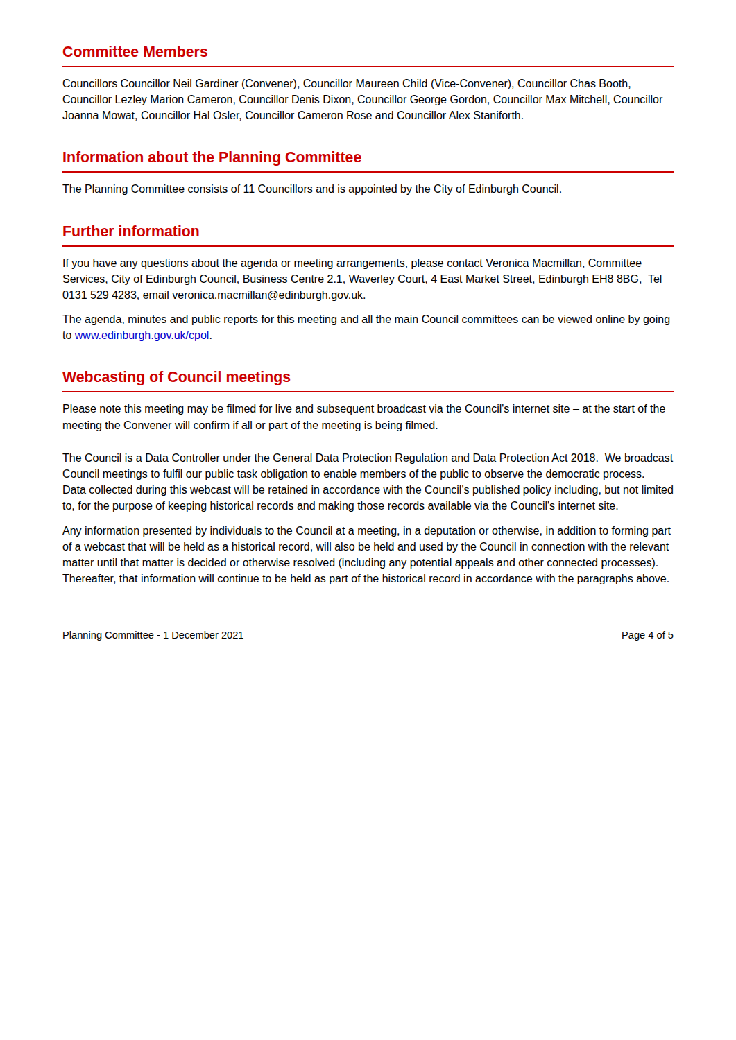Committee Members
Councillors Councillor Neil Gardiner (Convener), Councillor Maureen Child (Vice-Convener), Councillor Chas Booth, Councillor Lezley Marion Cameron, Councillor Denis Dixon, Councillor George Gordon, Councillor Max Mitchell, Councillor Joanna Mowat, Councillor Hal Osler, Councillor Cameron Rose and Councillor Alex Staniforth.
Information about the Planning Committee
The Planning Committee consists of 11 Councillors and is appointed by the City of Edinburgh Council.
Further information
If you have any questions about the agenda or meeting arrangements, please contact Veronica Macmillan, Committee Services, City of Edinburgh Council, Business Centre 2.1, Waverley Court, 4 East Market Street, Edinburgh EH8 8BG, Tel 0131 529 4283, email veronica.macmillan@edinburgh.gov.uk.
The agenda, minutes and public reports for this meeting and all the main Council committees can be viewed online by going to www.edinburgh.gov.uk/cpol.
Webcasting of Council meetings
Please note this meeting may be filmed for live and subsequent broadcast via the Council's internet site – at the start of the meeting the Convener will confirm if all or part of the meeting is being filmed.
The Council is a Data Controller under the General Data Protection Regulation and Data Protection Act 2018. We broadcast Council meetings to fulfil our public task obligation to enable members of the public to observe the democratic process. Data collected during this webcast will be retained in accordance with the Council's published policy including, but not limited to, for the purpose of keeping historical records and making those records available via the Council's internet site.
Any information presented by individuals to the Council at a meeting, in a deputation or otherwise, in addition to forming part of a webcast that will be held as a historical record, will also be held and used by the Council in connection with the relevant matter until that matter is decided or otherwise resolved (including any potential appeals and other connected processes). Thereafter, that information will continue to be held as part of the historical record in accordance with the paragraphs above.
Planning Committee - 1 December 2021 Page 4 of 5